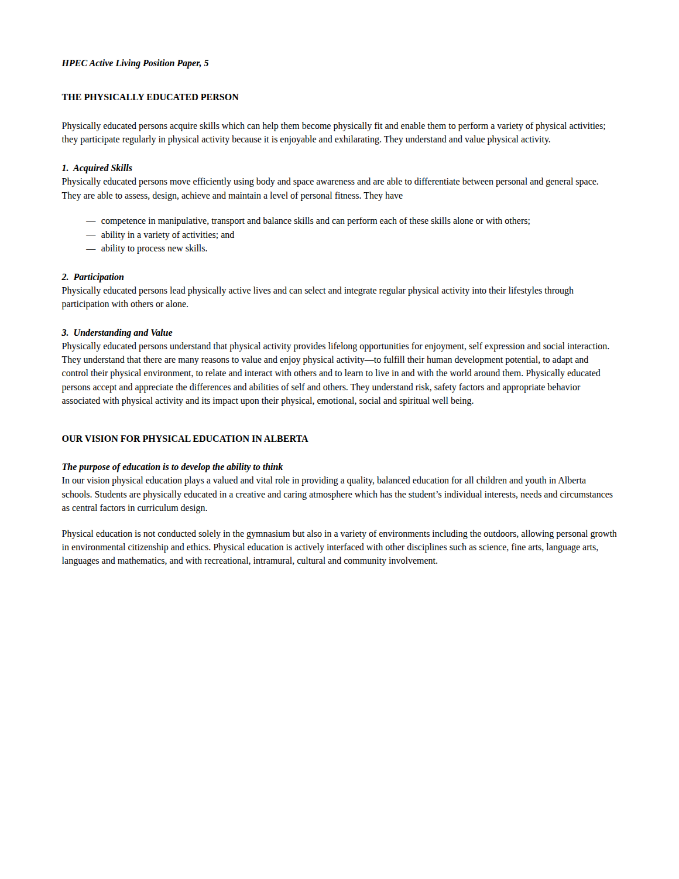HPEC Active Living Position Paper, 5
The Physically Educated Person
Physically educated persons acquire skills which can help them become physically fit and enable them to perform a variety of physical activities; they participate regularly in physical activity because it is enjoyable and exhilarating. They understand and value physical activity.
1. Acquired Skills
Physically educated persons move efficiently using body and space awareness and are able to differentiate between personal and general space. They are able to assess, design, achieve and maintain a level of personal fitness. They have
competence in manipulative, transport and balance skills and can perform each of these skills alone or with others;
ability in a variety of activities; and
ability to process new skills.
2. Participation
Physically educated persons lead physically active lives and can select and integrate regular physical activity into their lifestyles through participation with others or alone.
3. Understanding and Value
Physically educated persons understand that physical activity provides lifelong opportunities for enjoyment, self expression and social interaction. They understand that there are many reasons to value and enjoy physical activity—to fulfill their human development potential, to adapt and control their physical environment, to relate and interact with others and to learn to live in and with the world around them. Physically educated persons accept and appreciate the differences and abilities of self and others. They understand risk, safety factors and appropriate behavior associated with physical activity and its impact upon their physical, emotional, social and spiritual well being.
Our Vision for Physical Education in Alberta
The purpose of education is to develop the ability to think
In our vision physical education plays a valued and vital role in providing a quality, balanced education for all children and youth in Alberta schools. Students are physically educated in a creative and caring atmosphere which has the student’s individual interests, needs and circumstances as central factors in curriculum design.
Physical education is not conducted solely in the gymnasium but also in a variety of environments including the outdoors, allowing personal growth in environmental citizenship and ethics. Physical education is actively interfaced with other disciplines such as science, fine arts, language arts, languages and mathematics, and with recreational, intramural, cultural and community involvement.